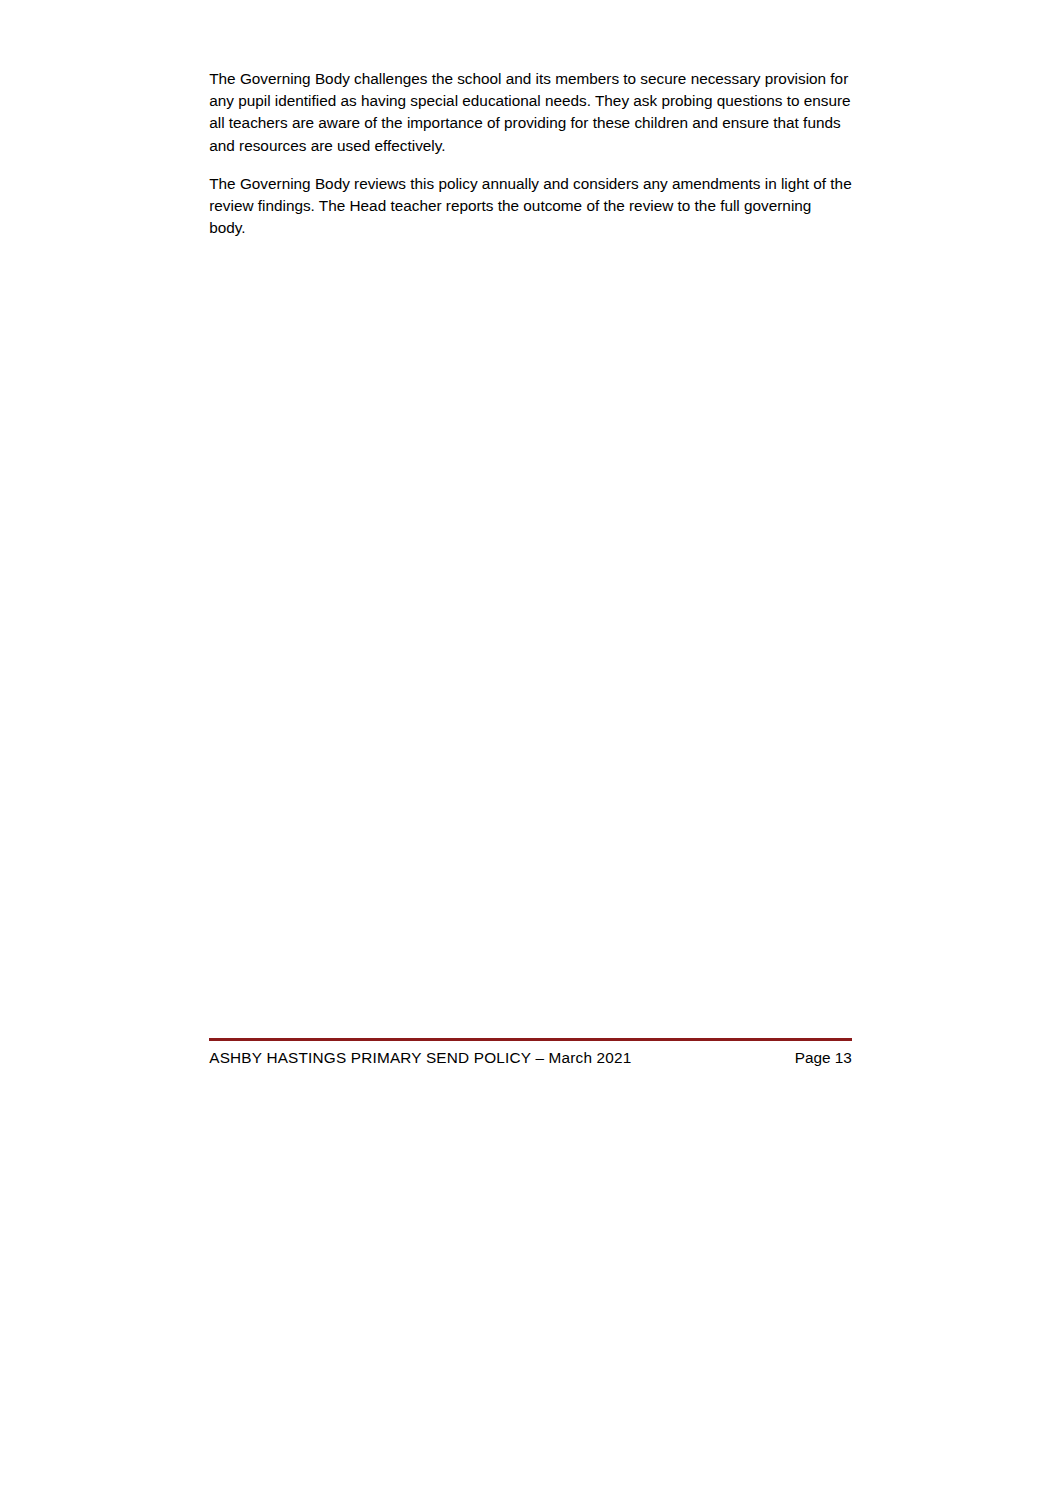The Governing Body challenges the school and its members to secure necessary provision for any pupil identified as having special educational needs. They ask probing questions to ensure all teachers are aware of the importance of providing for these children and ensure that funds and resources are used effectively.
The Governing Body reviews this policy annually and considers any amendments in light of the review findings. The Head teacher reports the outcome of the review to the full governing body.
ASHBY HASTINGS PRIMARY SEND POLICY – March 2021 Page 13